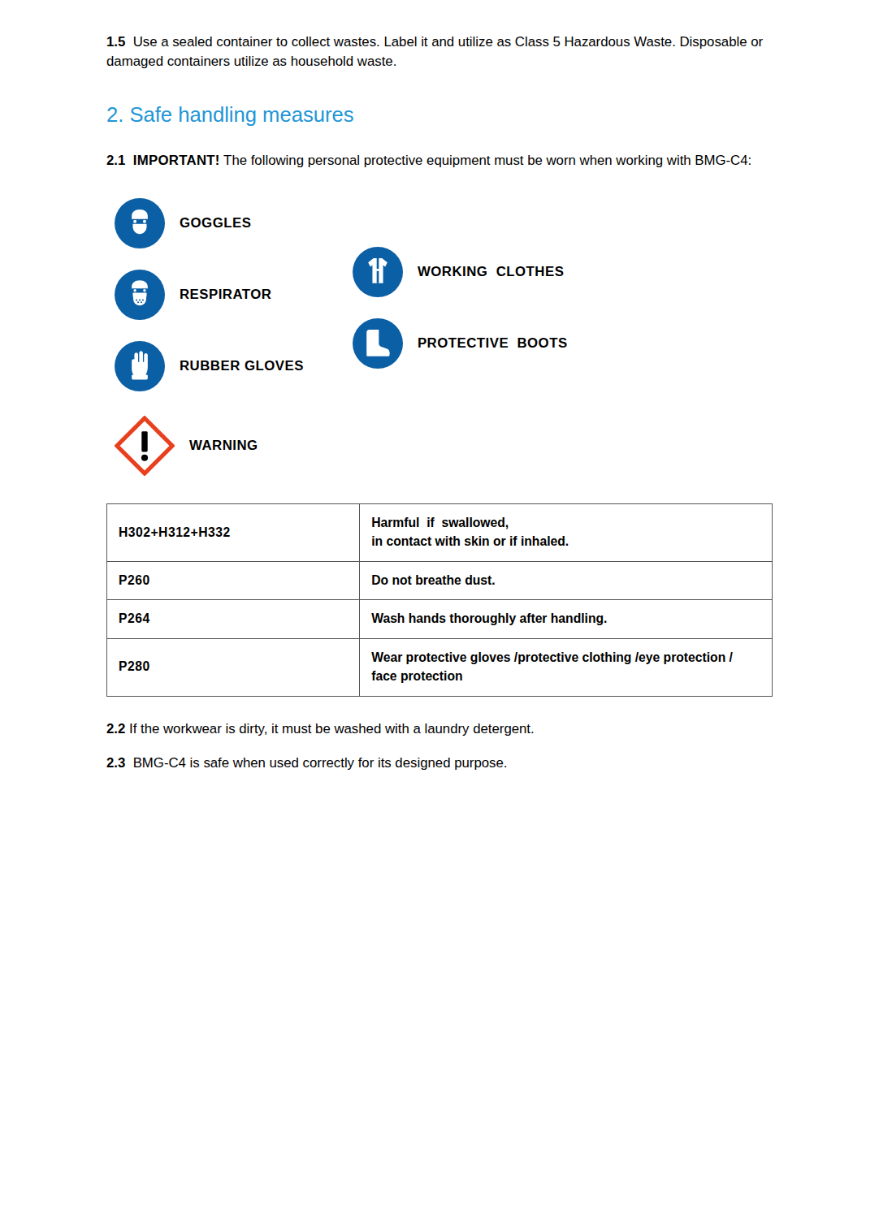1.5 Use a sealed container to collect wastes. Label it and utilize as Class 5 Hazardous Waste. Disposable or damaged containers utilize as household waste.
2. Safe handling measures
2.1 IMPORTANT! The following personal protective equipment must be worn when working with BMG-C4:
GOGGLES
RESPIRATOR
RUBBER GLOVES
WORKING CLOTHES
PROTECTIVE BOOTS
WARNING
| H302+H312+H332 | Harmful if swallowed, in contact with skin or if inhaled. |
| P260 | Do not breathe dust. |
| P264 | Wash hands thoroughly after handling. |
| P280 | Wear protective gloves /protective clothing /eye protection / face protection |
2.2 If the workwear is dirty, it must be washed with a laundry detergent.
2.3 BMG-C4 is safe when used correctly for its designed purpose.